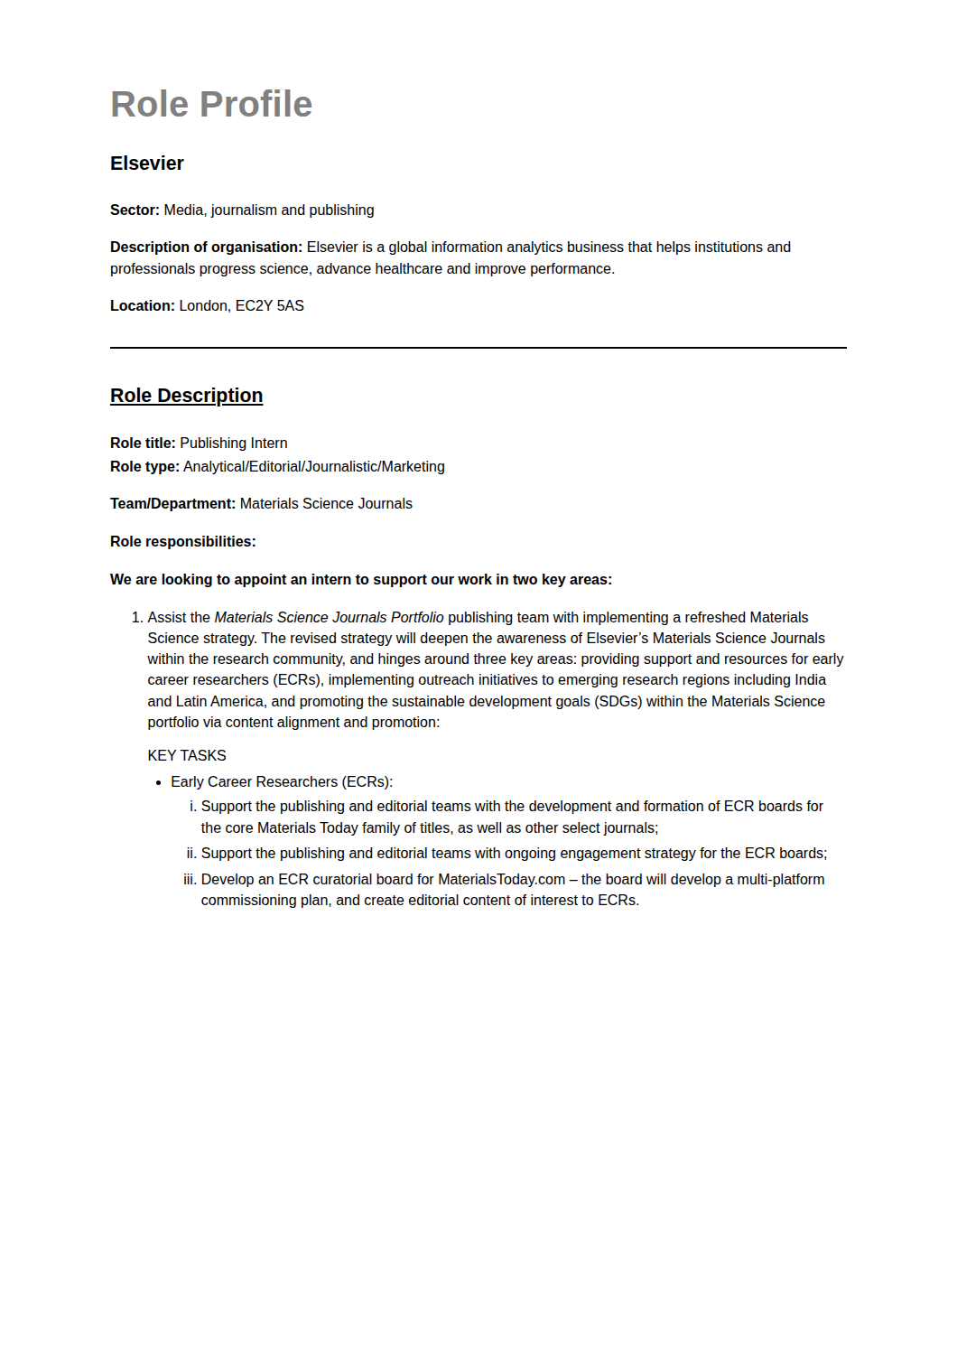Role Profile
Elsevier
Sector: Media, journalism and publishing
Description of organisation: Elsevier is a global information analytics business that helps institutions and professionals progress science, advance healthcare and improve performance.
Location: London, EC2Y 5AS
Role Description
Role title: Publishing Intern
Role type: Analytical/Editorial/Journalistic/Marketing
Team/Department: Materials Science Journals
Role responsibilities:
We are looking to appoint an intern to support our work in two key areas:
Assist the Materials Science Journals Portfolio publishing team with implementing a refreshed Materials Science strategy. The revised strategy will deepen the awareness of Elsevier’s Materials Science Journals within the research community, and hinges around three key areas: providing support and resources for early career researchers (ECRs), implementing outreach initiatives to emerging research regions including India and Latin America, and promoting the sustainable development goals (SDGs) within the Materials Science portfolio via content alignment and promotion:
KEY TASKS
Early Career Researchers (ECRs):
Support the publishing and editorial teams with the development and formation of ECR boards for the core Materials Today family of titles, as well as other select journals;
Support the publishing and editorial teams with ongoing engagement strategy for the ECR boards;
Develop an ECR curatorial board for MaterialsToday.com – the board will develop a multi-platform commissioning plan, and create editorial content of interest to ECRs.